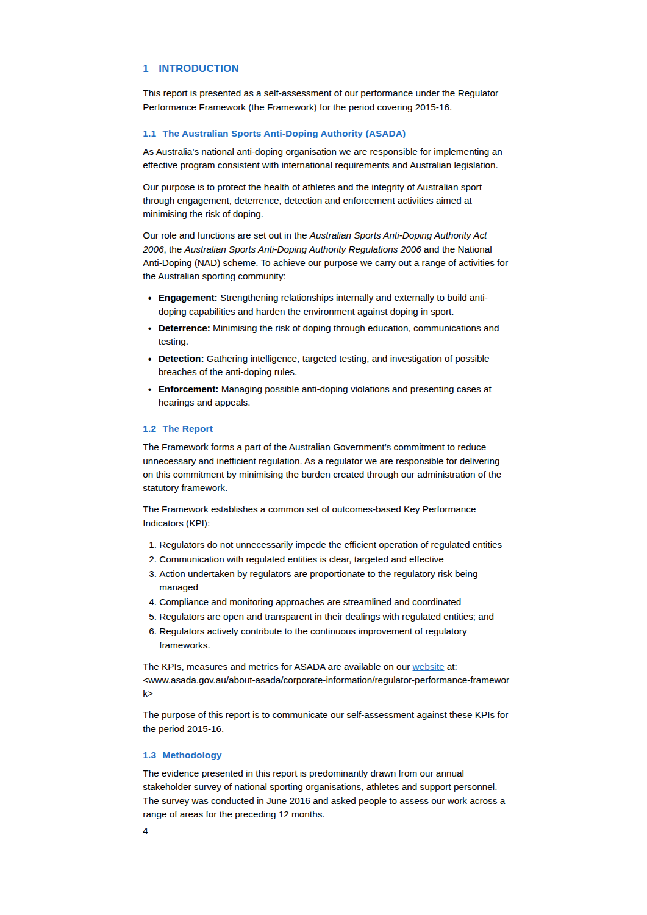1 INTRODUCTION
This report is presented as a self-assessment of our performance under the Regulator Performance Framework (the Framework) for the period covering 2015-16.
1.1 The Australian Sports Anti-Doping Authority (ASADA)
As Australia’s national anti-doping organisation we are responsible for implementing an effective program consistent with international requirements and Australian legislation.
Our purpose is to protect the health of athletes and the integrity of Australian sport through engagement, deterrence, detection and enforcement activities aimed at minimising the risk of doping.
Our role and functions are set out in the Australian Sports Anti-Doping Authority Act 2006, the Australian Sports Anti-Doping Authority Regulations 2006 and the National Anti-Doping (NAD) scheme. To achieve our purpose we carry out a range of activities for the Australian sporting community:
Engagement: Strengthening relationships internally and externally to build anti-doping capabilities and harden the environment against doping in sport.
Deterrence: Minimising the risk of doping through education, communications and testing.
Detection: Gathering intelligence, targeted testing, and investigation of possible breaches of the anti-doping rules.
Enforcement: Managing possible anti-doping violations and presenting cases at hearings and appeals.
1.2 The Report
The Framework forms a part of the Australian Government’s commitment to reduce unnecessary and inefficient regulation. As a regulator we are responsible for delivering on this commitment by minimising the burden created through our administration of the statutory framework.
The Framework establishes a common set of outcomes-based Key Performance Indicators (KPI):
Regulators do not unnecessarily impede the efficient operation of regulated entities
Communication with regulated entities is clear, targeted and effective
Action undertaken by regulators are proportionate to the regulatory risk being managed
Compliance and monitoring approaches are streamlined and coordinated
Regulators are open and transparent in their dealings with regulated entities; and
Regulators actively contribute to the continuous improvement of regulatory frameworks.
The KPIs, measures and metrics for ASADA are available on our website at:
<www.asada.gov.au/about-asada/corporate-information/regulator-performance-framework>
The purpose of this report is to communicate our self-assessment against these KPIs for the period 2015-16.
1.3 Methodology
The evidence presented in this report is predominantly drawn from our annual stakeholder survey of national sporting organisations, athletes and support personnel. The survey was conducted in June 2016 and asked people to assess our work across a range of areas for the preceding 12 months.
4